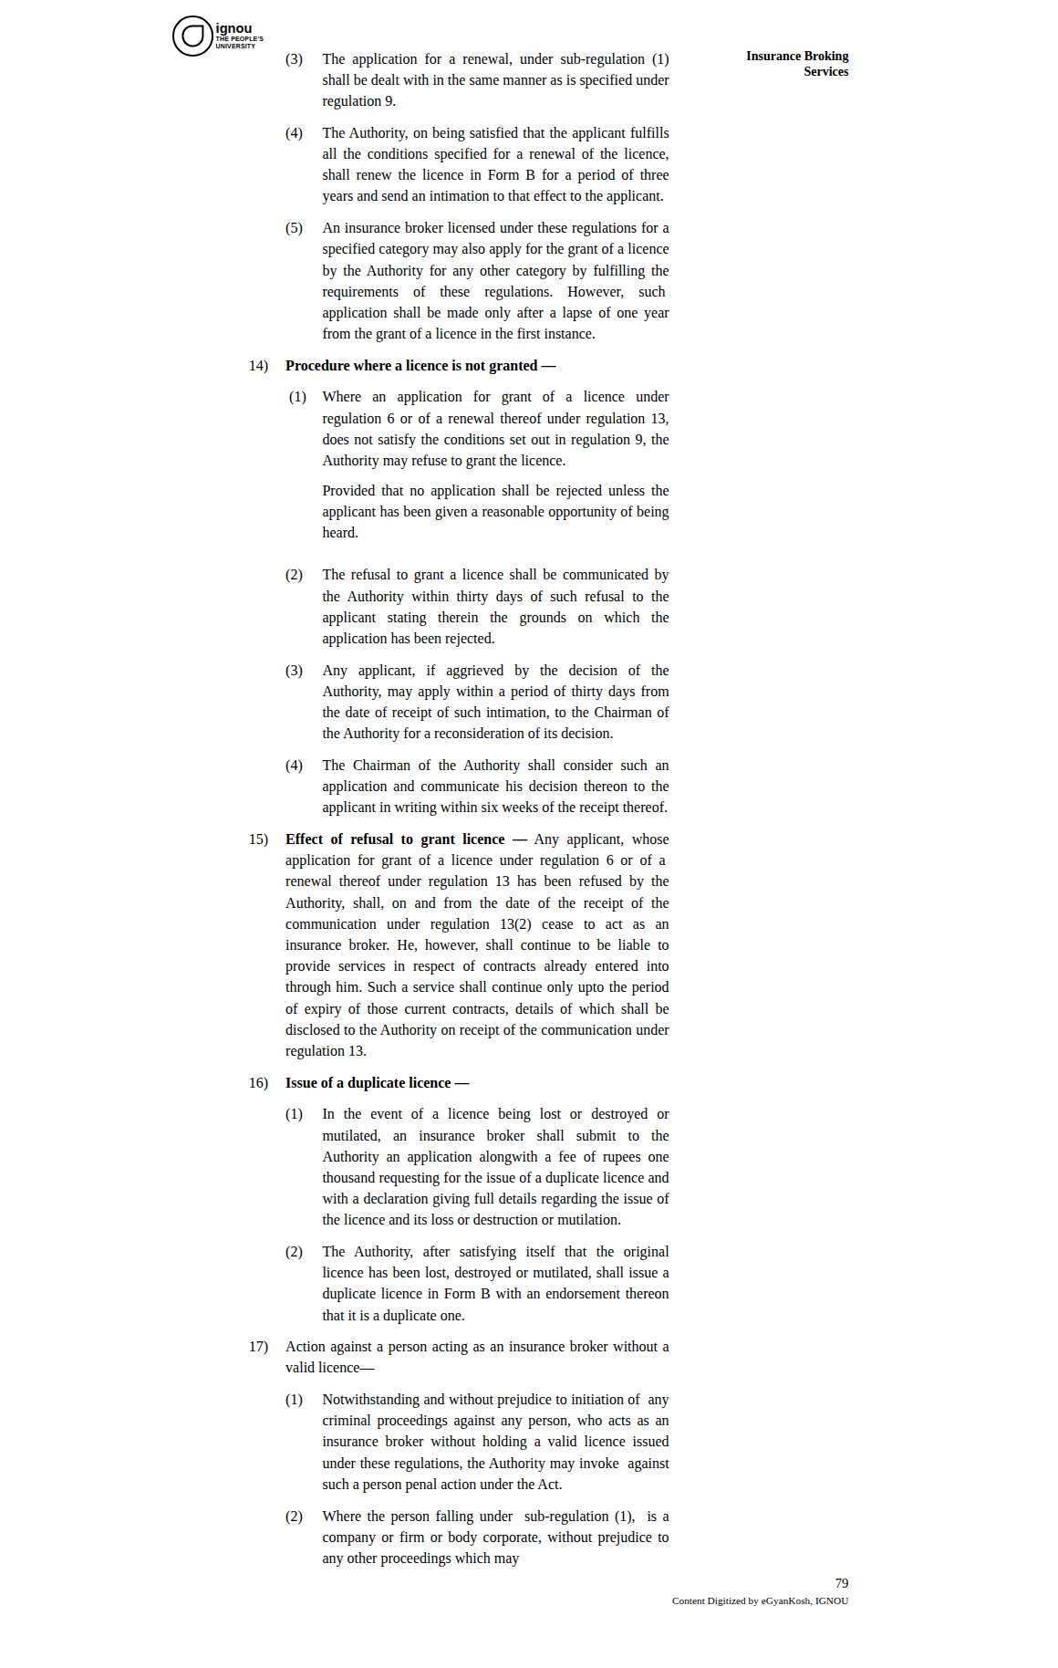ignou THE PEOPLE'S
UNIVERSITY
Insurance Broking
Services
(3)
The application for a renewal, under sub-regulation (1) shall be dealt with in the same manner as is specified under regulation 9.
(4)
The Authority, on being satisfied that the applicant fulfills all the conditions specified for a renewal of the licence, shall renew the licence in Form B for a period of three years and send an intimation to that effect to the applicant.
(5)
An insurance broker licensed under these regulations for a specified category may also apply for the grant of a licence by the Authority for any other category by fulfilling the requirements of these regulations. However, such application shall be made only after a lapse of one year from the grant of a licence in the first instance.
14)
Procedure where a licence is not granted —
(1)
Where an application for grant of a licence under regulation 6 or of a renewal thereof under regulation 13, does not satisfy the conditions set out in regulation 9, the Authority may refuse to grant the licence.
Provided that no application shall be rejected unless the applicant has been given a reasonable opportunity of being heard.
(2)
The refusal to grant a licence shall be communicated by the Authority within thirty days of such refusal to the applicant stating therein the grounds on which the application has been rejected.
(3)
Any applicant, if aggrieved by the decision of the Authority, may apply within a period of thirty days from the date of receipt of such intimation, to the Chairman of the Authority for a reconsideration of its decision.
(4)
The Chairman of the Authority shall consider such an application and communicate his decision thereon to the applicant in writing within six weeks of the receipt thereof.
15)
Effect of refusal to grant licence — Any applicant, whose application for grant of a licence under regulation 6 or of a renewal thereof under regulation 13 has been refused by the Authority, shall, on and from the date of the receipt of the communication under regulation 13(2) cease to act as an insurance broker. He, however, shall continue to be liable to provide services in respect of contracts already entered into through him. Such a service shall continue only upto the period of expiry of those current contracts, details of which shall be disclosed to the Authority on receipt of the communication under regulation 13.
16)
Issue of a duplicate licence —
(1)
In the event of a licence being lost or destroyed or mutilated, an insurance broker shall submit to the Authority an application alongwith a fee of rupees one thousand requesting for the issue of a duplicate licence and with a declaration giving full details regarding the issue of the licence and its loss or destruction or mutilation.
(2)
The Authority, after satisfying itself that the original licence has been lost, destroyed or mutilated, shall issue a duplicate licence in Form B with an endorsement thereon that it is a duplicate one.
17)
Action against a person acting as an insurance broker without a valid licence—
(1)
Notwithstanding and without prejudice to initiation of any criminal proceedings against any person, who acts as an insurance broker without holding a valid licence issued under these regulations, the Authority may invoke against such a person penal action under the Act.
(2)
Where the person falling under sub-regulation (1), is a company or firm or body corporate, without prejudice to any other proceedings which may
79
Content Digitized by eGyanKosh, IGNOU